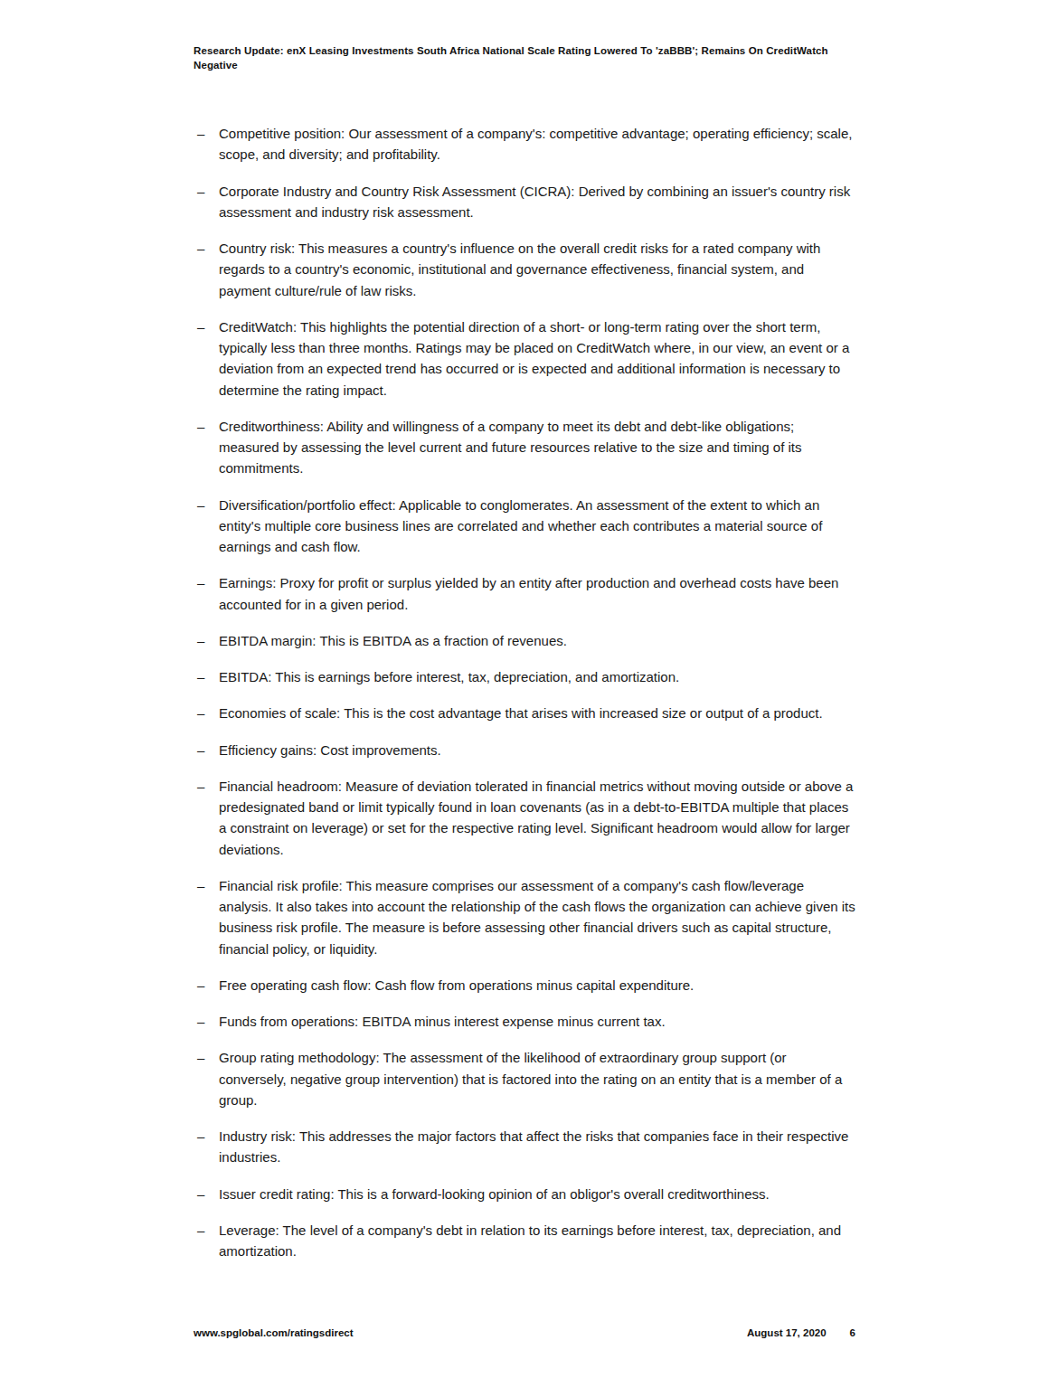Research Update: enX Leasing Investments South Africa National Scale Rating Lowered To 'zaBBB'; Remains On CreditWatch Negative
Competitive position: Our assessment of a company's: competitive advantage; operating efficiency; scale, scope, and diversity; and profitability.
Corporate Industry and Country Risk Assessment (CICRA): Derived by combining an issuer's country risk assessment and industry risk assessment.
Country risk: This measures a country's influence on the overall credit risks for a rated company with regards to a country's economic, institutional and governance effectiveness, financial system, and payment culture/rule of law risks.
CreditWatch: This highlights the potential direction of a short- or long-term rating over the short term, typically less than three months. Ratings may be placed on CreditWatch where, in our view, an event or a deviation from an expected trend has occurred or is expected and additional information is necessary to determine the rating impact.
Creditworthiness: Ability and willingness of a company to meet its debt and debt-like obligations; measured by assessing the level current and future resources relative to the size and timing of its commitments.
Diversification/portfolio effect: Applicable to conglomerates. An assessment of the extent to which an entity's multiple core business lines are correlated and whether each contributes a material source of earnings and cash flow.
Earnings: Proxy for profit or surplus yielded by an entity after production and overhead costs have been accounted for in a given period.
EBITDA margin: This is EBITDA as a fraction of revenues.
EBITDA: This is earnings before interest, tax, depreciation, and amortization.
Economies of scale: This is the cost advantage that arises with increased size or output of a product.
Efficiency gains: Cost improvements.
Financial headroom: Measure of deviation tolerated in financial metrics without moving outside or above a predesignated band or limit typically found in loan covenants (as in a debt-to-EBITDA multiple that places a constraint on leverage) or set for the respective rating level. Significant headroom would allow for larger deviations.
Financial risk profile: This measure comprises our assessment of a company's cash flow/leverage analysis. It also takes into account the relationship of the cash flows the organization can achieve given its business risk profile. The measure is before assessing other financial drivers such as capital structure, financial policy, or liquidity.
Free operating cash flow: Cash flow from operations minus capital expenditure.
Funds from operations: EBITDA minus interest expense minus current tax.
Group rating methodology: The assessment of the likelihood of extraordinary group support (or conversely, negative group intervention) that is factored into the rating on an entity that is a member of a group.
Industry risk: This addresses the major factors that affect the risks that companies face in their respective industries.
Issuer credit rating: This is a forward-looking opinion of an obligor's overall creditworthiness.
Leverage: The level of a company's debt in relation to its earnings before interest, tax, depreciation, and amortization.
www.spglobal.com/ratingsdirect
August 17, 2020 6